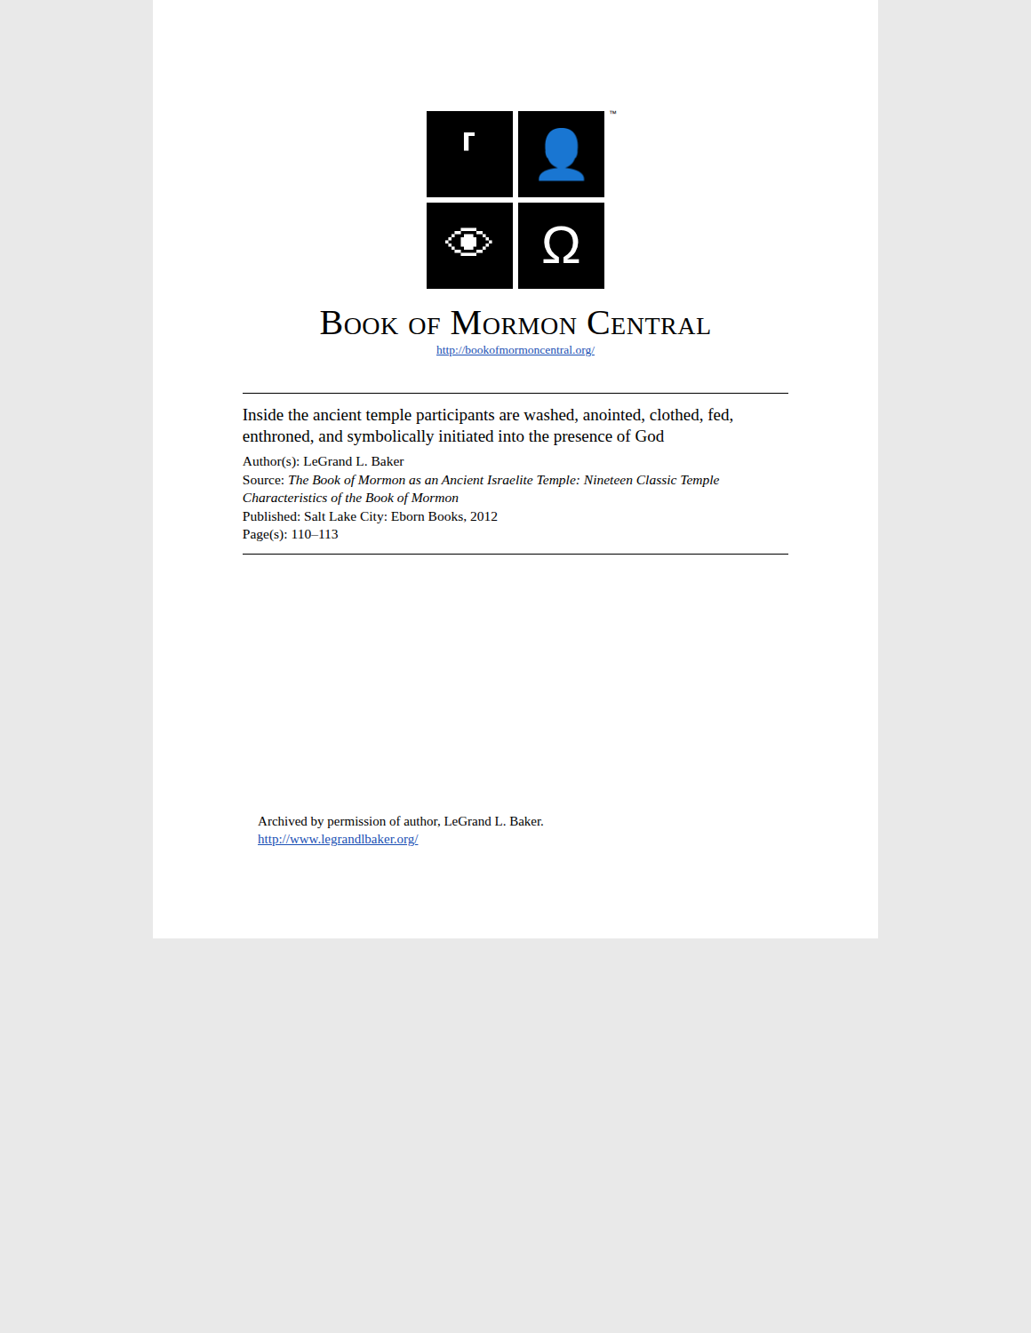™
⸢
👤
👁
Ω
Book of Mormon Central
http://bookofmormoncentral.org/
Inside the ancient temple participants are washed, anointed, clothed, fed, enthroned, and symbolically initiated into the presence of God
Author(s): LeGrand L. Baker
Source: The Book of Mormon as an Ancient Israelite Temple: Nineteen Classic Temple Characteristics of the Book of Mormon
Published: Salt Lake City: Eborn Books, 2012
Page(s): 110–113
Archived by permission of author, LeGrand L. Baker.
http://www.legrandlbaker.org/